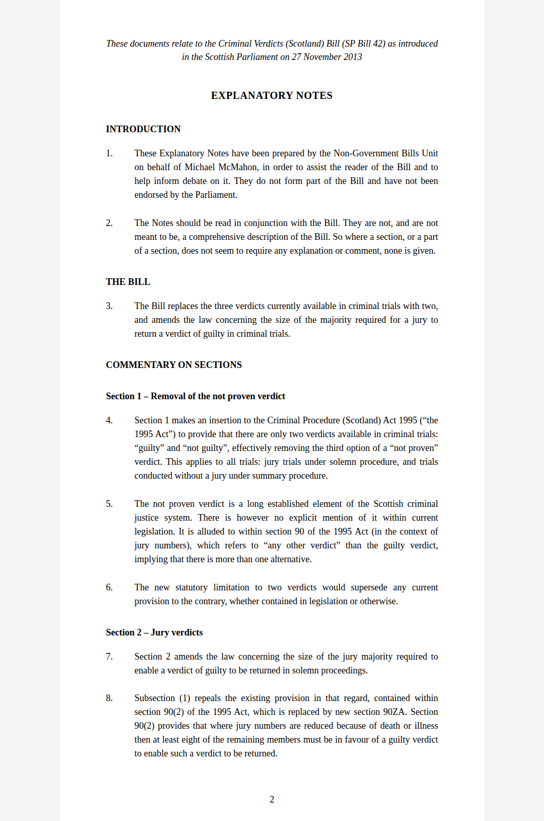These documents relate to the Criminal Verdicts (Scotland) Bill (SP Bill 42) as introduced in the Scottish Parliament on 27 November 2013
EXPLANATORY NOTES
INTRODUCTION
1. These Explanatory Notes have been prepared by the Non-Government Bills Unit on behalf of Michael McMahon, in order to assist the reader of the Bill and to help inform debate on it. They do not form part of the Bill and have not been endorsed by the Parliament.
2. The Notes should be read in conjunction with the Bill. They are not, and are not meant to be, a comprehensive description of the Bill. So where a section, or a part of a section, does not seem to require any explanation or comment, none is given.
THE BILL
3. The Bill replaces the three verdicts currently available in criminal trials with two, and amends the law concerning the size of the majority required for a jury to return a verdict of guilty in criminal trials.
COMMENTARY ON SECTIONS
Section 1 – Removal of the not proven verdict
4. Section 1 makes an insertion to the Criminal Procedure (Scotland) Act 1995 (“the 1995 Act”) to provide that there are only two verdicts available in criminal trials: “guilty” and “not guilty”, effectively removing the third option of a “not proven” verdict. This applies to all trials: jury trials under solemn procedure, and trials conducted without a jury under summary procedure.
5. The not proven verdict is a long established element of the Scottish criminal justice system. There is however no explicit mention of it within current legislation. It is alluded to within section 90 of the 1995 Act (in the context of jury numbers), which refers to “any other verdict” than the guilty verdict, implying that there is more than one alternative.
6. The new statutory limitation to two verdicts would supersede any current provision to the contrary, whether contained in legislation or otherwise.
Section 2 – Jury verdicts
7. Section 2 amends the law concerning the size of the jury majority required to enable a verdict of guilty to be returned in solemn proceedings.
8. Subsection (1) repeals the existing provision in that regard, contained within section 90(2) of the 1995 Act, which is replaced by new section 90ZA. Section 90(2) provides that where jury numbers are reduced because of death or illness then at least eight of the remaining members must be in favour of a guilty verdict to enable such a verdict to be returned.
2